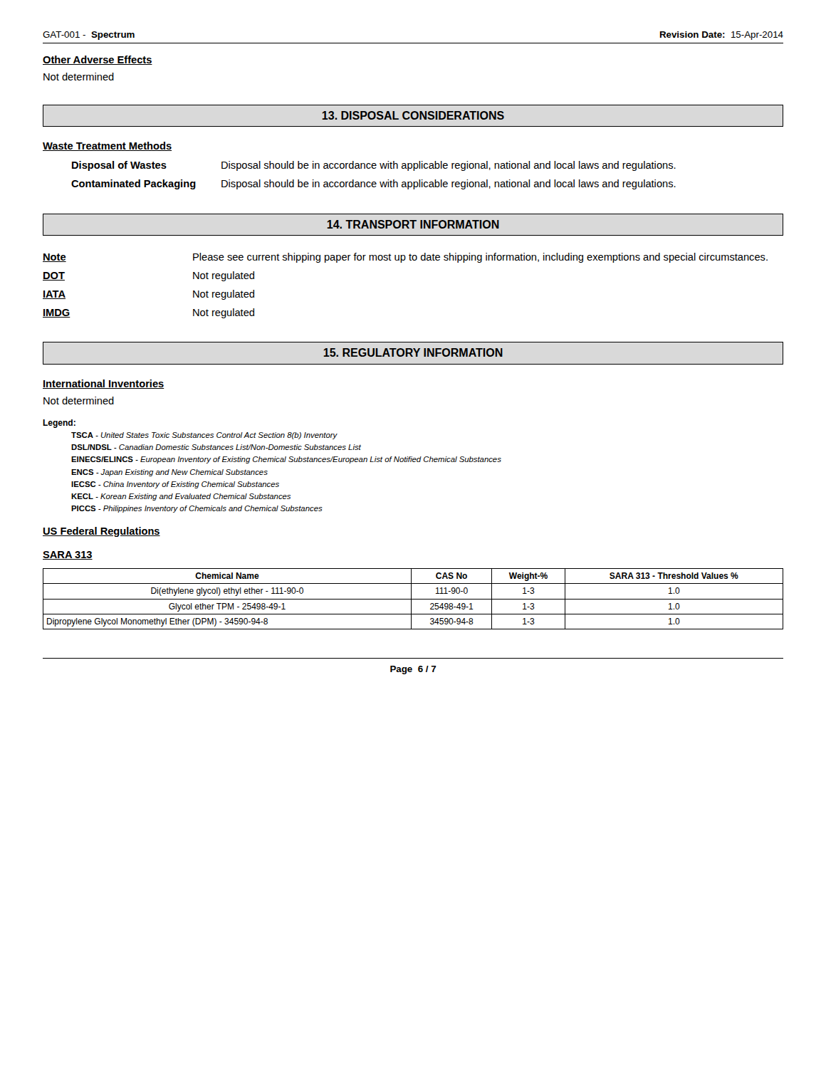GAT-001 - Spectrum
Revision Date: 15-Apr-2014
Other Adverse Effects
Not determined
13. DISPOSAL CONSIDERATIONS
Waste Treatment Methods
| Disposal of Wastes | Disposal should be in accordance with applicable regional, national and local laws and regulations. |
| Contaminated Packaging | Disposal should be in accordance with applicable regional, national and local laws and regulations. |
14. TRANSPORT INFORMATION
| Note | Please see current shipping paper for most up to date shipping information, including exemptions and special circumstances. |
| DOT | Not regulated |
| IATA | Not regulated |
| IMDG | Not regulated |
15. REGULATORY INFORMATION
International Inventories
Not determined
Legend:
TSCA - United States Toxic Substances Control Act Section 8(b) Inventory
DSL/NDSL - Canadian Domestic Substances List/Non-Domestic Substances List
EINECS/ELINCS - European Inventory of Existing Chemical Substances/European List of Notified Chemical Substances
ENCS - Japan Existing and New Chemical Substances
IECSC - China Inventory of Existing Chemical Substances
KECL - Korean Existing and Evaluated Chemical Substances
PICCS - Philippines Inventory of Chemicals and Chemical Substances
US Federal Regulations
SARA 313
| Chemical Name | CAS No | Weight-% | SARA 313 - Threshold Values % |
| --- | --- | --- | --- |
| Di(ethylene glycol) ethyl ether - 111-90-0 | 111-90-0 | 1-3 | 1.0 |
| Glycol ether TPM - 25498-49-1 | 25498-49-1 | 1-3 | 1.0 |
| Dipropylene Glycol Monomethyl Ether (DPM) - 34590-94-8 | 34590-94-8 | 1-3 | 1.0 |
Page 6 / 7